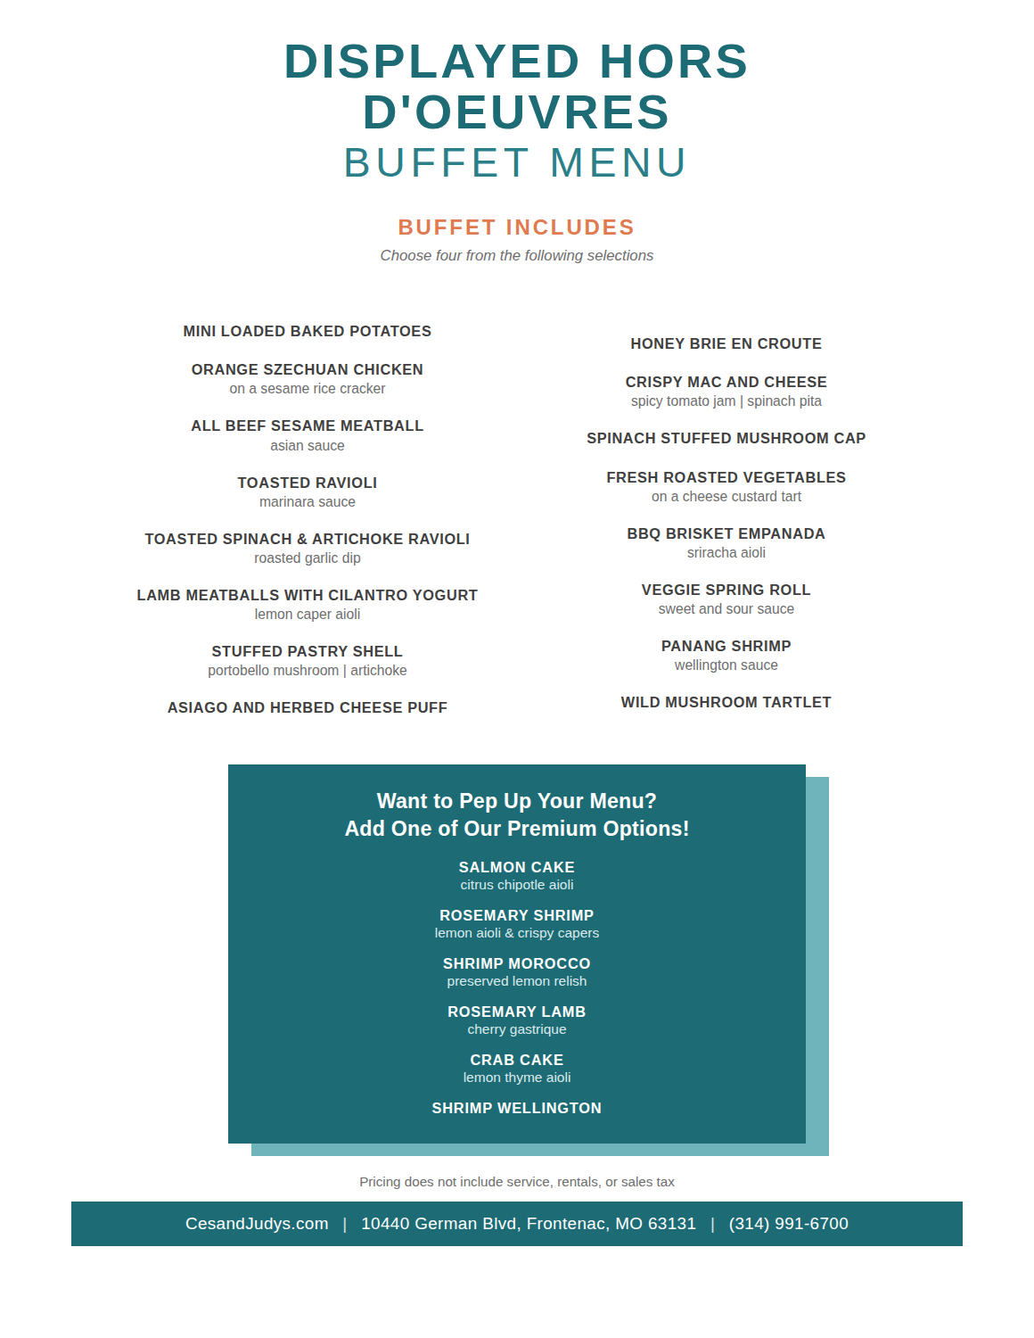Displayed Hors
D'Oeuvres Buffet Menu
Buffet Includes
Choose four from the following selections
Mini Loaded Baked Potatoes
Orange Szechuan Chicken on a sesame rice cracker
All Beef Sesame Meatball asian sauce
Toasted Ravioli marinara sauce
Toasted Spinach & Artichoke Ravioli roasted garlic dip
Lamb Meatballs with Cilantro Yogurt lemon caper aioli
Stuffed Pastry Shell portobello mushroom | artichoke
Asiago and Herbed Cheese Puff
Honey Brie en Croute
Crispy Mac and Cheese spicy tomato jam | spinach pita
Spinach Stuffed Mushroom Cap
Fresh Roasted Vegetables on a cheese custard tart
BBQ Brisket Empanada sriracha aioli
Veggie Spring Roll sweet and sour sauce
Panang Shrimp wellington sauce
Wild Mushroom Tartlet
Want to Pep Up Your Menu?
Add One of Our Premium Options!
Salmon Cake citrus chipotle aioli
Rosemary Shrimp lemon aioli & crispy capers
Shrimp Morocco preserved lemon relish
Rosemary Lamb cherry gastrique
Crab Cake lemon thyme aioli
Shrimp Wellington
Pricing does not include service, rentals, or sales tax
CesandJudys.com | 10440 German Blvd, Frontenac, MO 63131 | (314) 991-6700